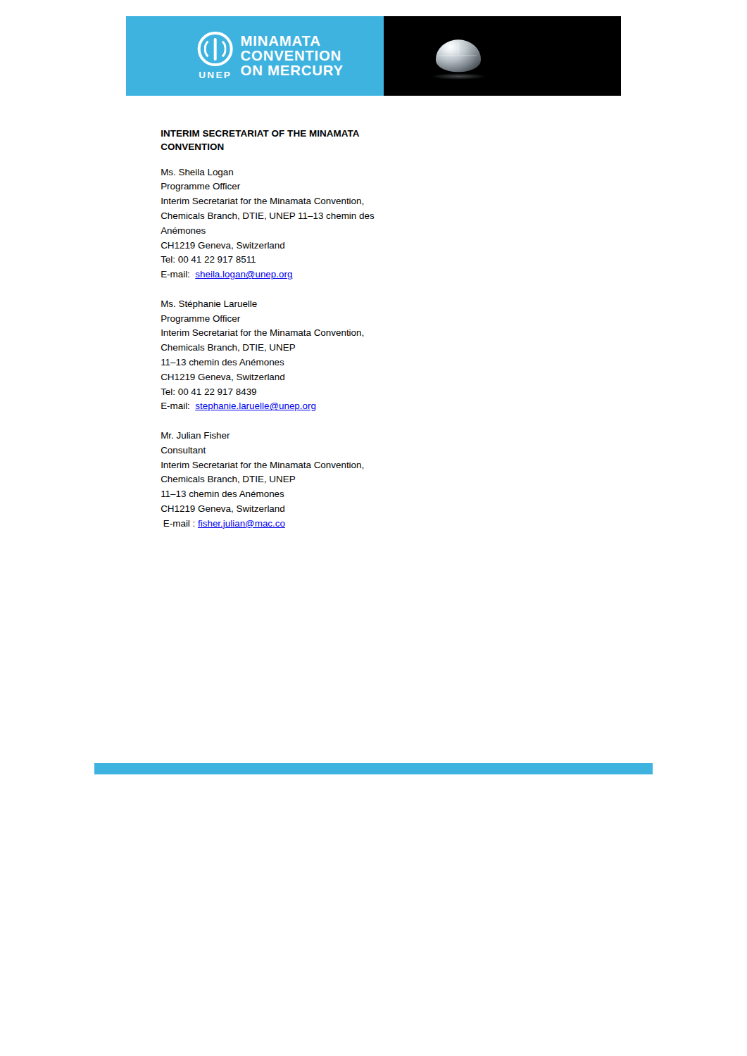UNEP
MINAMATA
CONVENTION
ON MERCURY
INTERIM SECRETARIAT OF THE MINAMATA
CONVENTION
Ms. Sheila Logan
Programme Officer
Interim Secretariat for the Minamata Convention,
Chemicals Branch, DTIE, UNEP 11–13 chemin des
Anémones
CH1219 Geneva, Switzerland
Tel: 00 41 22 917 8511
E-mail: sheila.logan@unep.org
Ms. Stéphanie Laruelle
Programme Officer
Interim Secretariat for the Minamata Convention,
Chemicals Branch, DTIE, UNEP
11–13 chemin des Anémones
CH1219 Geneva, Switzerland
Tel: 00 41 22 917 8439
E-mail: stephanie.laruelle@unep.org
Mr. Julian Fisher
Consultant
Interim Secretariat for the Minamata Convention,
Chemicals Branch, DTIE, UNEP
11–13 chemin des Anémones
CH1219 Geneva, Switzerland
E-mail : fisher.julian@mac.co